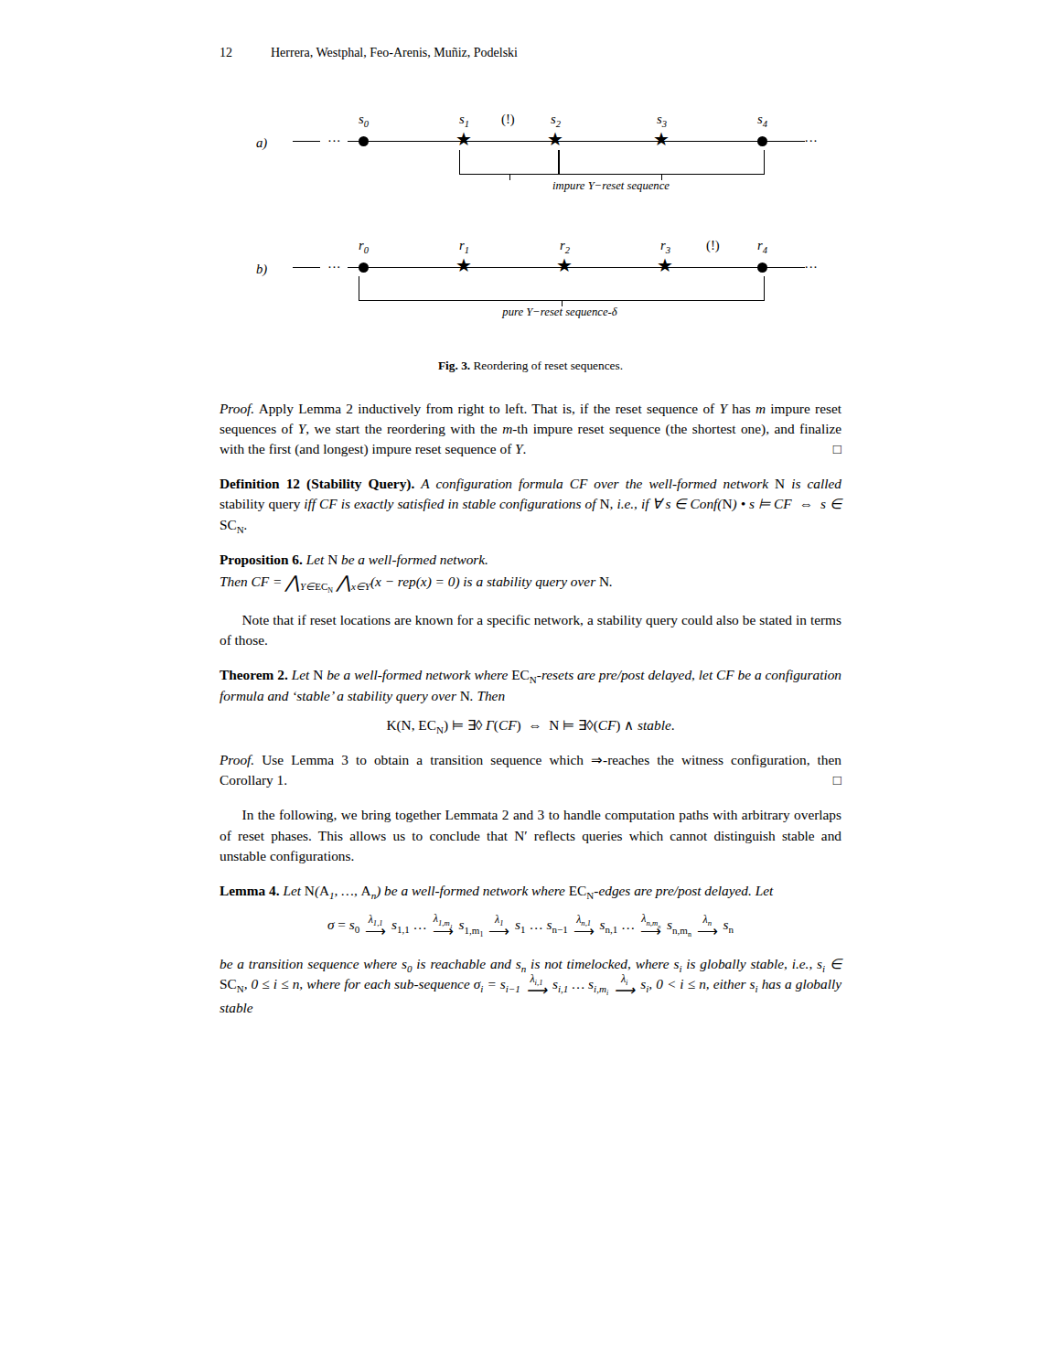12 Herrera, Westphal, Feo-Arenis, Muñiz, Podelski
a)
···
···
s0
s1
★
(!)
s2
★
s3
★
s4
impure Y−reset sequence
b)
···
···
r0
r1
★
r2
★
r3
★
(!)
r4
pure Y−reset sequence-δ
Fig. 3. Reordering of reset sequences.
Proof. Apply Lemma 2 inductively from right to left. That is, if the reset sequence of Y has m impure reset sequences of Y, we start the reordering with the m-th impure reset sequence (the shortest one), and finalize with the first (and longest) impure reset sequence of Y.□
Definition 12 (Stability Query). A configuration formula CF over the well-formed network N is called stability query iff CF is exactly satisfied in stable configurations of N, i.e., if ∀ s ∈ Conf(N) • s ⊨ CF ⇔ s ∈ SCN.
Proposition 6. Let N be a well-formed network.
Then CF = ⋀Y∈ECN ⋀x∈Y(x − rep(x) = 0) is a stability query over N.
Note that if reset locations are known for a specific network, a stability query could also be stated in terms of those.
Theorem 2. Let N be a well-formed network where ECN-resets are pre/post delayed, let CF be a configuration formula and ‘stable’ a stability query over N. Then
K(N, ECN) ⊨ ∃◊ Γ(CF) ⇔ N ⊨ ∃◊(CF) ∧ stable.
Proof. Use Lemma 3 to obtain a transition sequence which ⇒-reaches the witness configuration, then Corollary 1.□
In the following, we bring together Lemmata 2 and 3 to handle computation paths with arbitrary overlaps of reset phases. This allows us to conclude that N′ reflects queries which cannot distinguish stable and unstable configurations.
Lemma 4. Let N(A1, …, An) be a well-formed network where ECN-edges are pre/post delayed. Let
σ = s0 λ1,1⟶ s1,1 … λ1,m1⟶ s1,m1 λ1⟶ s1 … sn−1 λn,1⟶ sn,1 … λn,mn⟶ sn,mn λn⟶ sn
be a transition sequence where s0 is reachable and sn is not timelocked, where si is globally stable, i.e., si ∈ SCN, 0 ≤ i ≤ n, where for each sub-sequence σi = si−1 λi,1⟶ si,1 … si,mi λi⟶ si, 0 < i ≤ n, either si has a globally stable